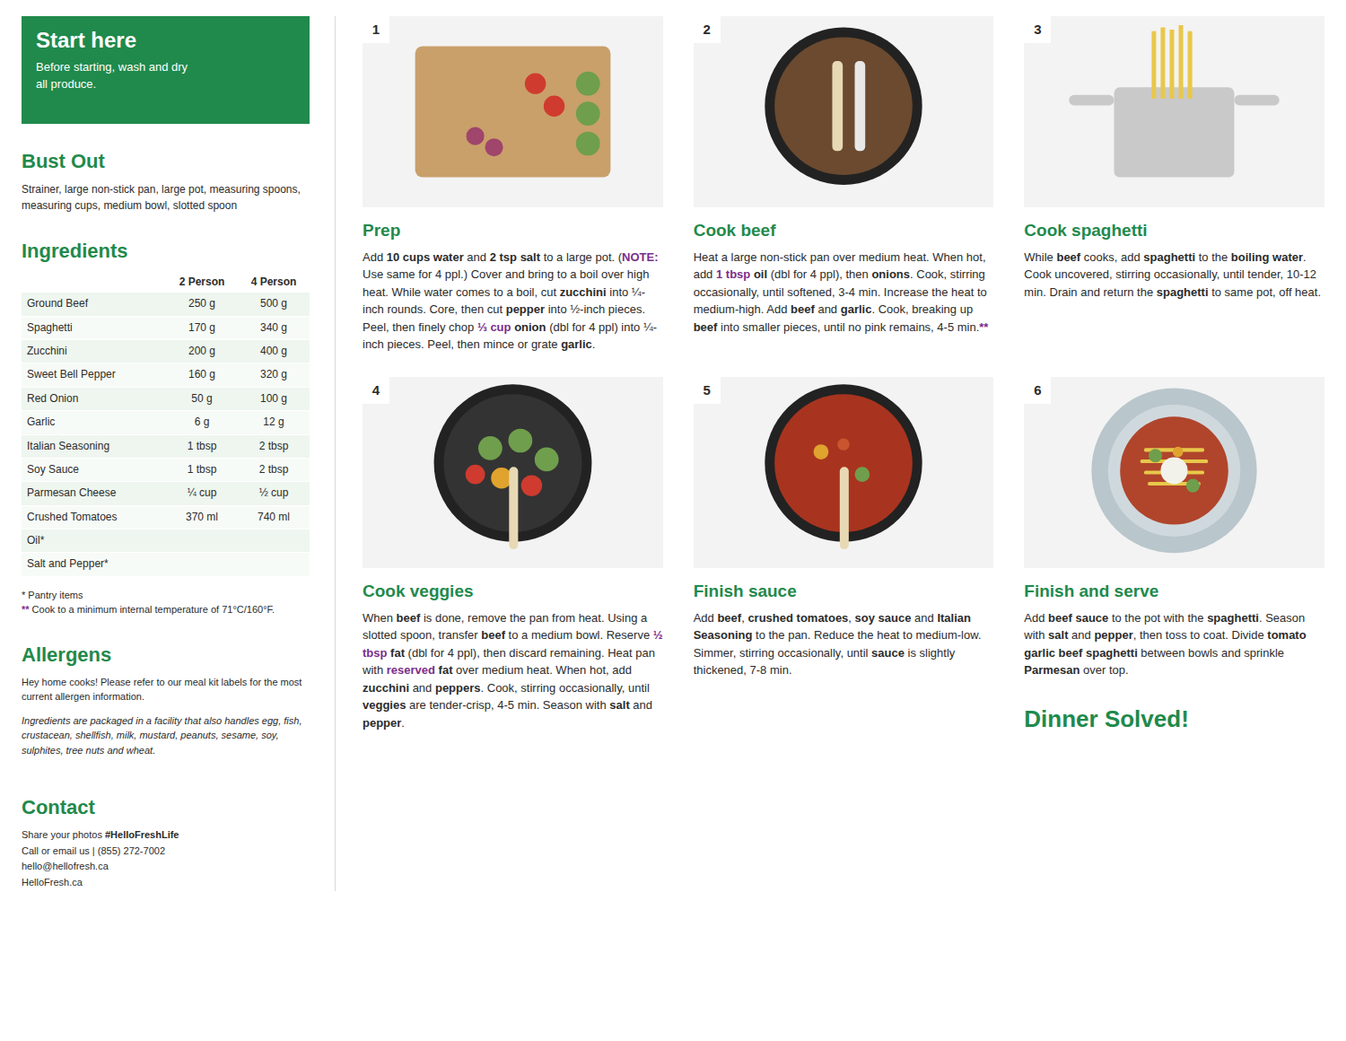Start here
Before starting, wash and dry
all produce.
Bust Out
Strainer, large non-stick pan, large pot, measuring spoons, measuring cups, medium bowl, slotted spoon
Ingredients
| | 2 Person | 4 Person |
| --- | --- | --- |
| Ground Beef | 250 g | 500 g |
| Spaghetti | 170 g | 340 g |
| Zucchini | 200 g | 400 g |
| Sweet Bell Pepper | 160 g | 320 g |
| Red Onion | 50 g | 100 g |
| Garlic | 6 g | 12 g |
| Italian Seasoning | 1 tbsp | 2 tbsp |
| Soy Sauce | 1 tbsp | 2 tbsp |
| Parmesan Cheese | ¼ cup | ½ cup |
| Crushed Tomatoes | 370 ml | 740 ml |
| Oil* | | |
| Salt and Pepper* | | |
* Pantry items
** Cook to a minimum internal temperature of 71°C/160°F.
Allergens
Hey home cooks! Please refer to our meal kit labels for the most current allergen information.
Ingredients are packaged in a facility that also handles egg, fish, crustacean, shellfish, milk, mustard, peanuts, sesame, soy, sulphites, tree nuts and wheat.
Contact
Share your photos #HelloFreshLife
Call or email us | (855) 272-7002
hello@hellofresh.ca
HelloFresh.ca
1
Prep
Add 10 cups water and 2 tsp salt to a large pot. (NOTE: Use same for 4 ppl.) Cover and bring to a boil over high heat. While water comes to a boil, cut zucchini into ¼-inch rounds. Core, then cut pepper into ½-inch pieces. Peel, then finely chop ⅓ cup onion (dbl for 4 ppl) into ¼-inch pieces. Peel, then mince or grate garlic.
2
Cook beef
Heat a large non-stick pan over medium heat. When hot, add 1 tbsp oil (dbl for 4 ppl), then onions. Cook, stirring occasionally, until softened, 3-4 min. Increase the heat to medium-high. Add beef and garlic. Cook, breaking up beef into smaller pieces, until no pink remains, 4-5 min.**
3
Cook spaghetti
While beef cooks, add spaghetti to the boiling water. Cook uncovered, stirring occasionally, until tender, 10-12 min. Drain and return the spaghetti to same pot, off heat.
4
Cook veggies
When beef is done, remove the pan from heat. Using a slotted spoon, transfer beef to a medium bowl. Reserve ½ tbsp fat (dbl for 4 ppl), then discard remaining. Heat pan with reserved fat over medium heat. When hot, add zucchini and peppers. Cook, stirring occasionally, until veggies are tender-crisp, 4-5 min. Season with salt and pepper.
5
Finish sauce
Add beef, crushed tomatoes, soy sauce and Italian Seasoning to the pan. Reduce the heat to medium-low. Simmer, stirring occasionally, until sauce is slightly thickened, 7-8 min.
6
Finish and serve
Add beef sauce to the pot with the spaghetti. Season with salt and pepper, then toss to coat. Divide tomato garlic beef spaghetti between bowls and sprinkle Parmesan over top.
Dinner Solved!